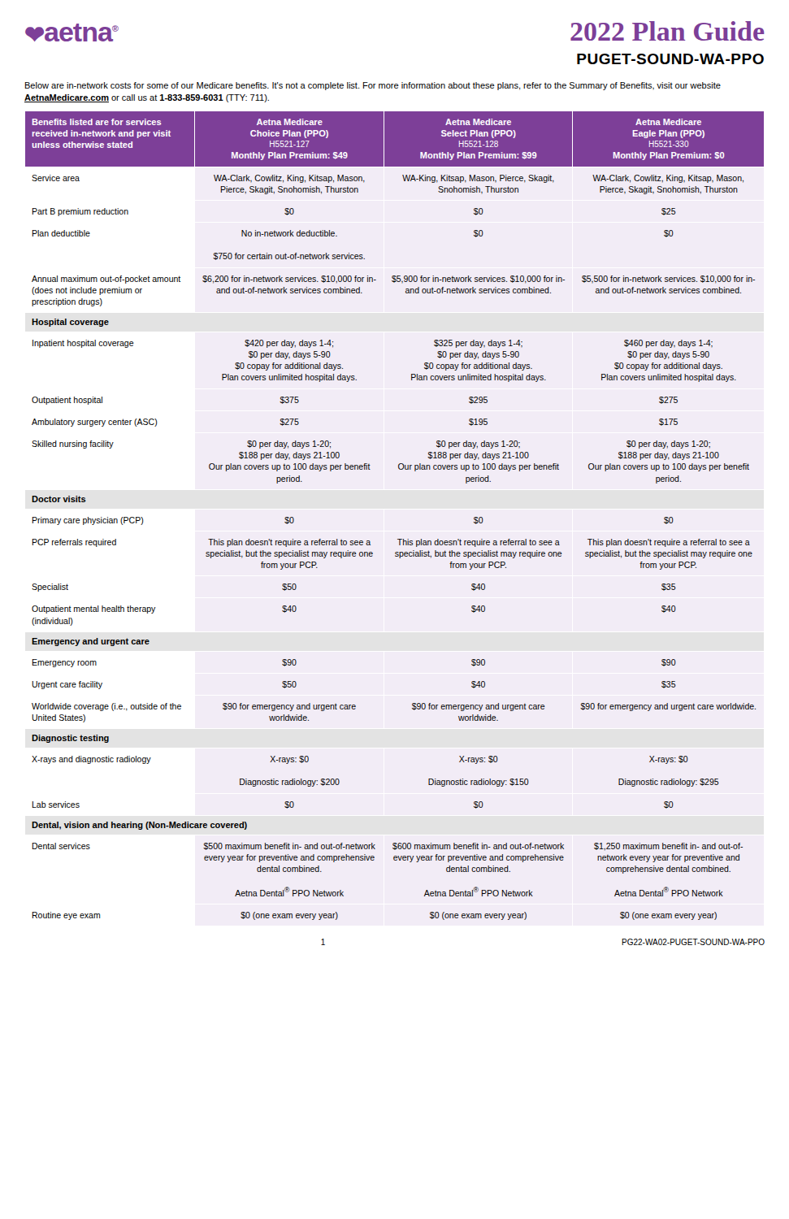❤aetna®
2022 Plan Guide
PUGET-SOUND-WA-PPO
Below are in-network costs for some of our Medicare benefits. It's not a complete list. For more information about these plans, refer to the Summary of Benefits, visit our website AetnaMedicare.com or call us at 1-833-859-6031 (TTY: 711).
| Benefits listed are for services received in-network and per visit unless otherwise stated | Aetna Medicare Choice Plan (PPO) H5521-127 Monthly Plan Premium: $49 | Aetna Medicare Select Plan (PPO) H5521-128 Monthly Plan Premium: $99 | Aetna Medicare Eagle Plan (PPO) H5521-330 Monthly Plan Premium: $0 |
| --- | --- | --- | --- |
| Service area | WA-Clark, Cowlitz, King, Kitsap, Mason, Pierce, Skagit, Snohomish, Thurston | WA-King, Kitsap, Mason, Pierce, Skagit, Snohomish, Thurston | WA-Clark, Cowlitz, King, Kitsap, Mason, Pierce, Skagit, Snohomish, Thurston |
| Part B premium reduction | $0 | $0 | $25 |
| Plan deductible | No in-network deductible. $750 for certain out-of-network services. | $0 | $0 |
| Annual maximum out-of-pocket amount (does not include premium or prescription drugs) | $6,200 for in-network services. $10,000 for in- and out-of-network services combined. | $5,900 for in-network services. $10,000 for in- and out-of-network services combined. | $5,500 for in-network services. $10,000 for in- and out-of-network services combined. |
| Hospital coverage |
| Inpatient hospital coverage | $420 per day, days 1-4; $0 per day, days 5-90 $0 copay for additional days. Plan covers unlimited hospital days. | $325 per day, days 1-4; $0 per day, days 5-90 $0 copay for additional days. Plan covers unlimited hospital days. | $460 per day, days 1-4; $0 per day, days 5-90 $0 copay for additional days. Plan covers unlimited hospital days. |
| Outpatient hospital | $375 | $295 | $275 |
| Ambulatory surgery center (ASC) | $275 | $195 | $175 |
| Skilled nursing facility | $0 per day, days 1-20; $188 per day, days 21-100 Our plan covers up to 100 days per benefit period. | $0 per day, days 1-20; $188 per day, days 21-100 Our plan covers up to 100 days per benefit period. | $0 per day, days 1-20; $188 per day, days 21-100 Our plan covers up to 100 days per benefit period. |
| Doctor visits |
| Primary care physician (PCP) | $0 | $0 | $0 |
| PCP referrals required | This plan doesn't require a referral to see a specialist, but the specialist may require one from your PCP. | This plan doesn't require a referral to see a specialist, but the specialist may require one from your PCP. | This plan doesn't require a referral to see a specialist, but the specialist may require one from your PCP. |
| Specialist | $50 | $40 | $35 |
| Outpatient mental health therapy (individual) | $40 | $40 | $40 |
| Emergency and urgent care |
| Emergency room | $90 | $90 | $90 |
| Urgent care facility | $50 | $40 | $35 |
| Worldwide coverage (i.e., outside of the United States) | $90 for emergency and urgent care worldwide. | $90 for emergency and urgent care worldwide. | $90 for emergency and urgent care worldwide. |
| Diagnostic testing |
| X-rays and diagnostic radiology | X-rays: $0 Diagnostic radiology: $200 | X-rays: $0 Diagnostic radiology: $150 | X-rays: $0 Diagnostic radiology: $295 |
| Lab services | $0 | $0 | $0 |
| Dental, vision and hearing (Non-Medicare covered) |
| Dental services | $500 maximum benefit in- and out-of-network every year for preventive and comprehensive dental combined. Aetna Dental ® PPO Network | $600 maximum benefit in- and out-of-network every year for preventive and comprehensive dental combined. Aetna Dental ® PPO Network | $1,250 maximum benefit in- and out-of-network every year for preventive and comprehensive dental combined. Aetna Dental ® PPO Network |
| Routine eye exam | $0 (one exam every year) | $0 (one exam every year) | $0 (one exam every year) |
1
PG22-WA02-PUGET-SOUND-WA-PPO